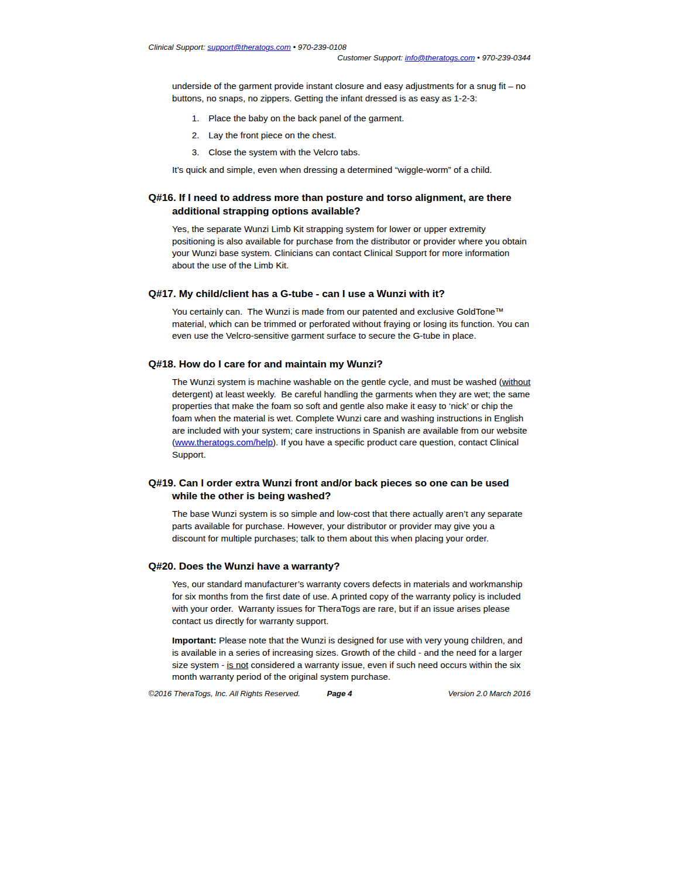Clinical Support: support@theratogs.com • 970-239-0108 Customer Support: info@theratogs.com • 970-239-0344
underside of the garment provide instant closure and easy adjustments for a snug fit – no buttons, no snaps, no zippers. Getting the infant dressed is as easy as 1-2-3:
Place the baby on the back panel of the garment.
Lay the front piece on the chest.
Close the system with the Velcro tabs.
It’s quick and simple, even when dressing a determined “wiggle-worm” of a child.
Q#16. If I need to address more than posture and torso alignment, are there additional strapping options available?
Yes, the separate Wunzi Limb Kit strapping system for lower or upper extremity positioning is also available for purchase from the distributor or provider where you obtain your Wunzi base system. Clinicians can contact Clinical Support for more information about the use of the Limb Kit.
Q#17. My child/client has a G-tube - can I use a Wunzi with it?
You certainly can. The Wunzi is made from our patented and exclusive GoldTone™ material, which can be trimmed or perforated without fraying or losing its function. You can even use the Velcro-sensitive garment surface to secure the G-tube in place.
Q#18. How do I care for and maintain my Wunzi?
The Wunzi system is machine washable on the gentle cycle, and must be washed (without detergent) at least weekly. Be careful handling the garments when they are wet; the same properties that make the foam so soft and gentle also make it easy to ‘nick’ or chip the foam when the material is wet. Complete Wunzi care and washing instructions in English are included with your system; care instructions in Spanish are available from our website (www.theratogs.com/help). If you have a specific product care question, contact Clinical Support.
Q#19. Can I order extra Wunzi front and/or back pieces so one can be used while the other is being washed?
The base Wunzi system is so simple and low-cost that there actually aren’t any separate parts available for purchase. However, your distributor or provider may give you a discount for multiple purchases; talk to them about this when placing your order.
Q#20. Does the Wunzi have a warranty?
Yes, our standard manufacturer’s warranty covers defects in materials and workmanship for six months from the first date of use. A printed copy of the warranty policy is included with your order. Warranty issues for TheraTogs are rare, but if an issue arises please contact us directly for warranty support.
Important: Please note that the Wunzi is designed for use with very young children, and is available in a series of increasing sizes. Growth of the child - and the need for a larger size system - is not considered a warranty issue, even if such need occurs within the six month warranty period of the original system purchase.
©2016 TheraTogs, Inc. All Rights Reserved. Version 2.0 March 2016 Page 4